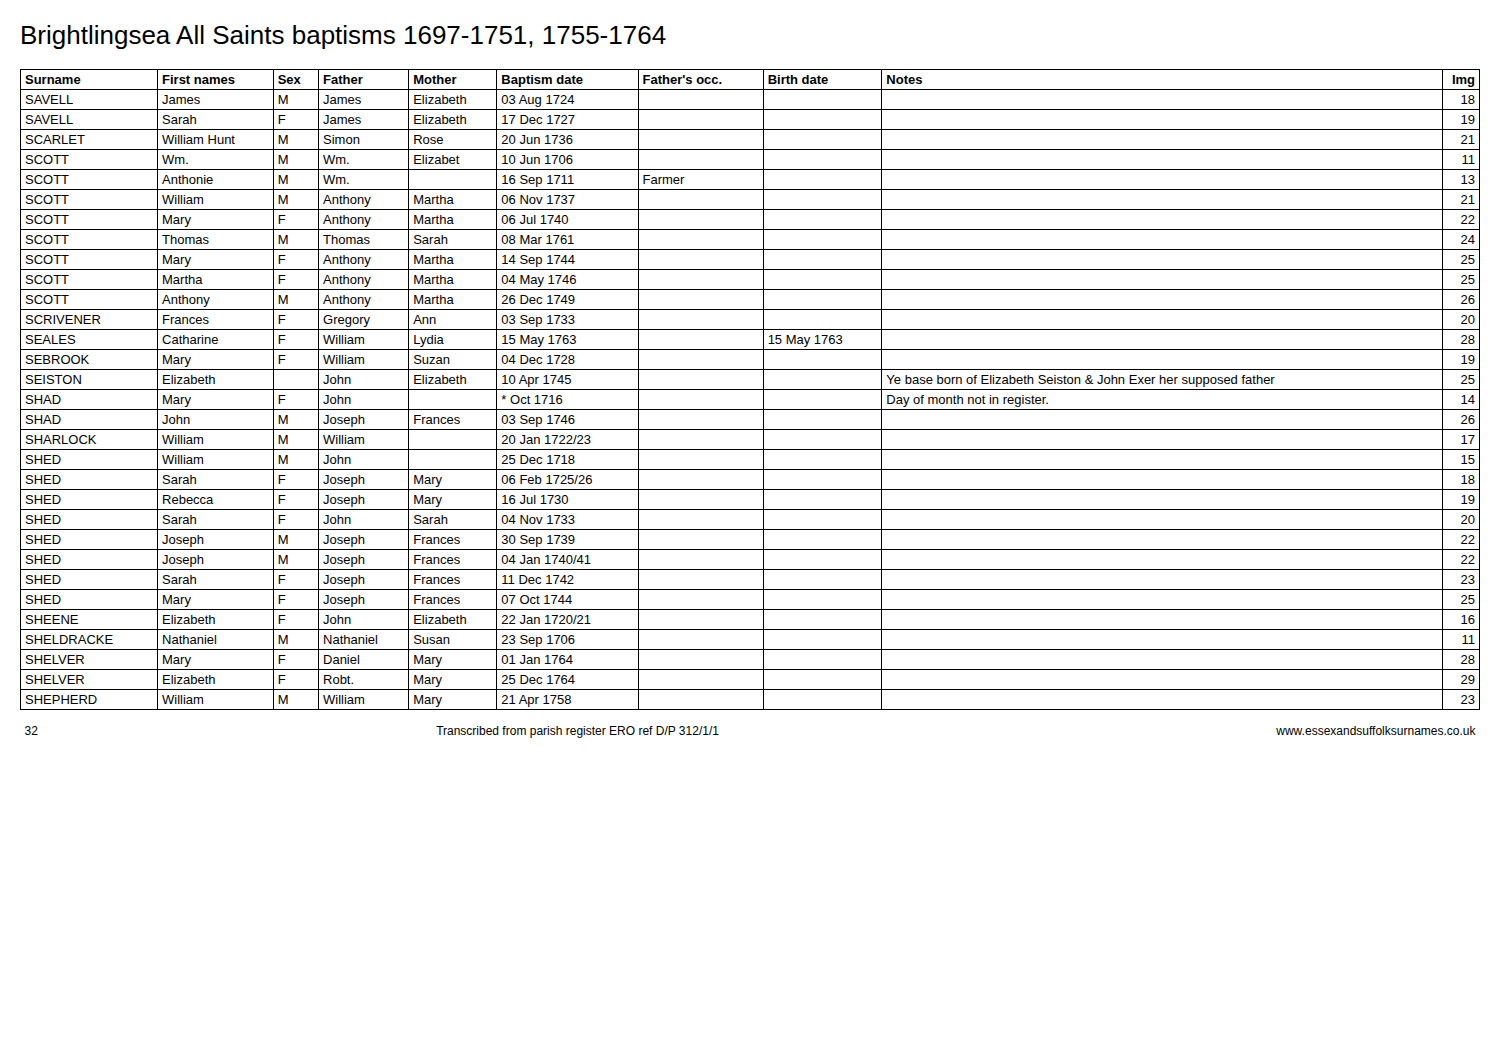Brightlingsea All Saints baptisms 1697-1751, 1755-1764
| Surname | First names | Sex | Father | Mother | Baptism date | Father's occ. | Birth date | Notes | Img |
| --- | --- | --- | --- | --- | --- | --- | --- | --- | --- |
| SAVELL | James | M | James | Elizabeth | 03 Aug 1724 | | | | 18 |
| SAVELL | Sarah | F | James | Elizabeth | 17 Dec 1727 | | | | 19 |
| SCARLET | William Hunt | M | Simon | Rose | 20 Jun 1736 | | | | 21 |
| SCOTT | Wm. | M | Wm. | Elizabet | 10 Jun 1706 | | | | 11 |
| SCOTT | Anthonie | M | Wm. | | 16 Sep 1711 | Farmer | | | 13 |
| SCOTT | William | M | Anthony | Martha | 06 Nov 1737 | | | | 21 |
| SCOTT | Mary | F | Anthony | Martha | 06 Jul 1740 | | | | 22 |
| SCOTT | Thomas | M | Thomas | Sarah | 08 Mar 1761 | | | | 24 |
| SCOTT | Mary | F | Anthony | Martha | 14 Sep 1744 | | | | 25 |
| SCOTT | Martha | F | Anthony | Martha | 04 May 1746 | | | | 25 |
| SCOTT | Anthony | M | Anthony | Martha | 26 Dec 1749 | | | | 26 |
| SCRIVENER | Frances | F | Gregory | Ann | 03 Sep 1733 | | | | 20 |
| SEALES | Catharine | F | William | Lydia | 15 May 1763 | | 15 May 1763 | | 28 |
| SEBROOK | Mary | F | William | Suzan | 04 Dec 1728 | | | | 19 |
| SEISTON | Elizabeth | | John | Elizabeth | 10 Apr 1745 | | | Ye base born of Elizabeth Seiston & John Exer her supposed father | 25 |
| SHAD | Mary | F | John | | * Oct 1716 | | | Day of month not in register. | 14 |
| SHAD | John | M | Joseph | Frances | 03 Sep 1746 | | | | 26 |
| SHARLOCK | William | M | William | | 20 Jan 1722/23 | | | | 17 |
| SHED | William | M | John | | 25 Dec 1718 | | | | 15 |
| SHED | Sarah | F | Joseph | Mary | 06 Feb 1725/26 | | | | 18 |
| SHED | Rebecca | F | Joseph | Mary | 16 Jul 1730 | | | | 19 |
| SHED | Sarah | F | John | Sarah | 04 Nov 1733 | | | | 20 |
| SHED | Joseph | M | Joseph | Frances | 30 Sep 1739 | | | | 22 |
| SHED | Joseph | M | Joseph | Frances | 04 Jan 1740/41 | | | | 22 |
| SHED | Sarah | F | Joseph | Frances | 11 Dec 1742 | | | | 23 |
| SHED | Mary | F | Joseph | Frances | 07 Oct 1744 | | | | 25 |
| SHEENE | Elizabeth | F | John | Elizabeth | 22 Jan 1720/21 | | | | 16 |
| SHELDRACKE | Nathaniel | M | Nathaniel | Susan | 23 Sep 1706 | | | | 11 |
| SHELVER | Mary | F | Daniel | Mary | 01 Jan 1764 | | | | 28 |
| SHELVER | Elizabeth | F | Robt. | Mary | 25 Dec 1764 | | | | 29 |
| SHEPHERD | William | M | William | Mary | 21 Apr 1758 | | | | 23 |
| 32 | Transcribed from parish register ERO ref D/P 312/1/1 | www.essexandsuffolksurnames.co.uk |